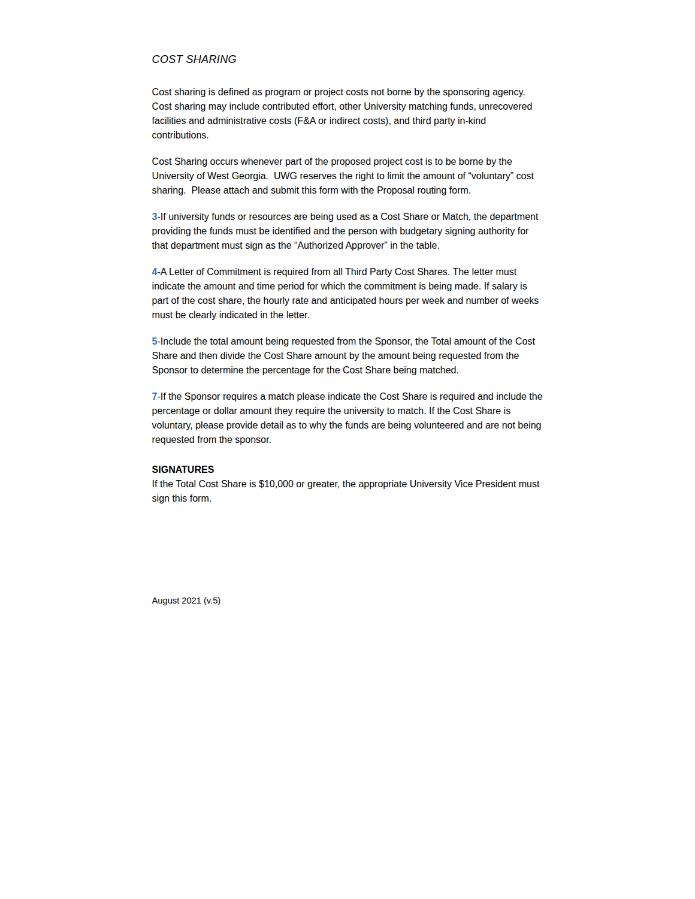COST SHARING
Cost sharing is defined as program or project costs not borne by the sponsoring agency. Cost sharing may include contributed effort, other University matching funds, unrecovered facilities and administrative costs (F&A or indirect costs), and third party in-kind contributions.
Cost Sharing occurs whenever part of the proposed project cost is to be borne by the University of West Georgia. UWG reserves the right to limit the amount of “voluntary” cost sharing. Please attach and submit this form with the Proposal routing form.
3-If university funds or resources are being used as a Cost Share or Match, the department providing the funds must be identified and the person with budgetary signing authority for that department must sign as the “Authorized Approver” in the table.
4-A Letter of Commitment is required from all Third Party Cost Shares. The letter must indicate the amount and time period for which the commitment is being made. If salary is part of the cost share, the hourly rate and anticipated hours per week and number of weeks must be clearly indicated in the letter.
5-Include the total amount being requested from the Sponsor, the Total amount of the Cost Share and then divide the Cost Share amount by the amount being requested from the Sponsor to determine the percentage for the Cost Share being matched.
7-If the Sponsor requires a match please indicate the Cost Share is required and include the percentage or dollar amount they require the university to match. If the Cost Share is voluntary, please provide detail as to why the funds are being volunteered and are not being requested from the sponsor.
SIGNATURES
If the Total Cost Share is $10,000 or greater, the appropriate University Vice President must sign this form.
August 2021 (v.5)